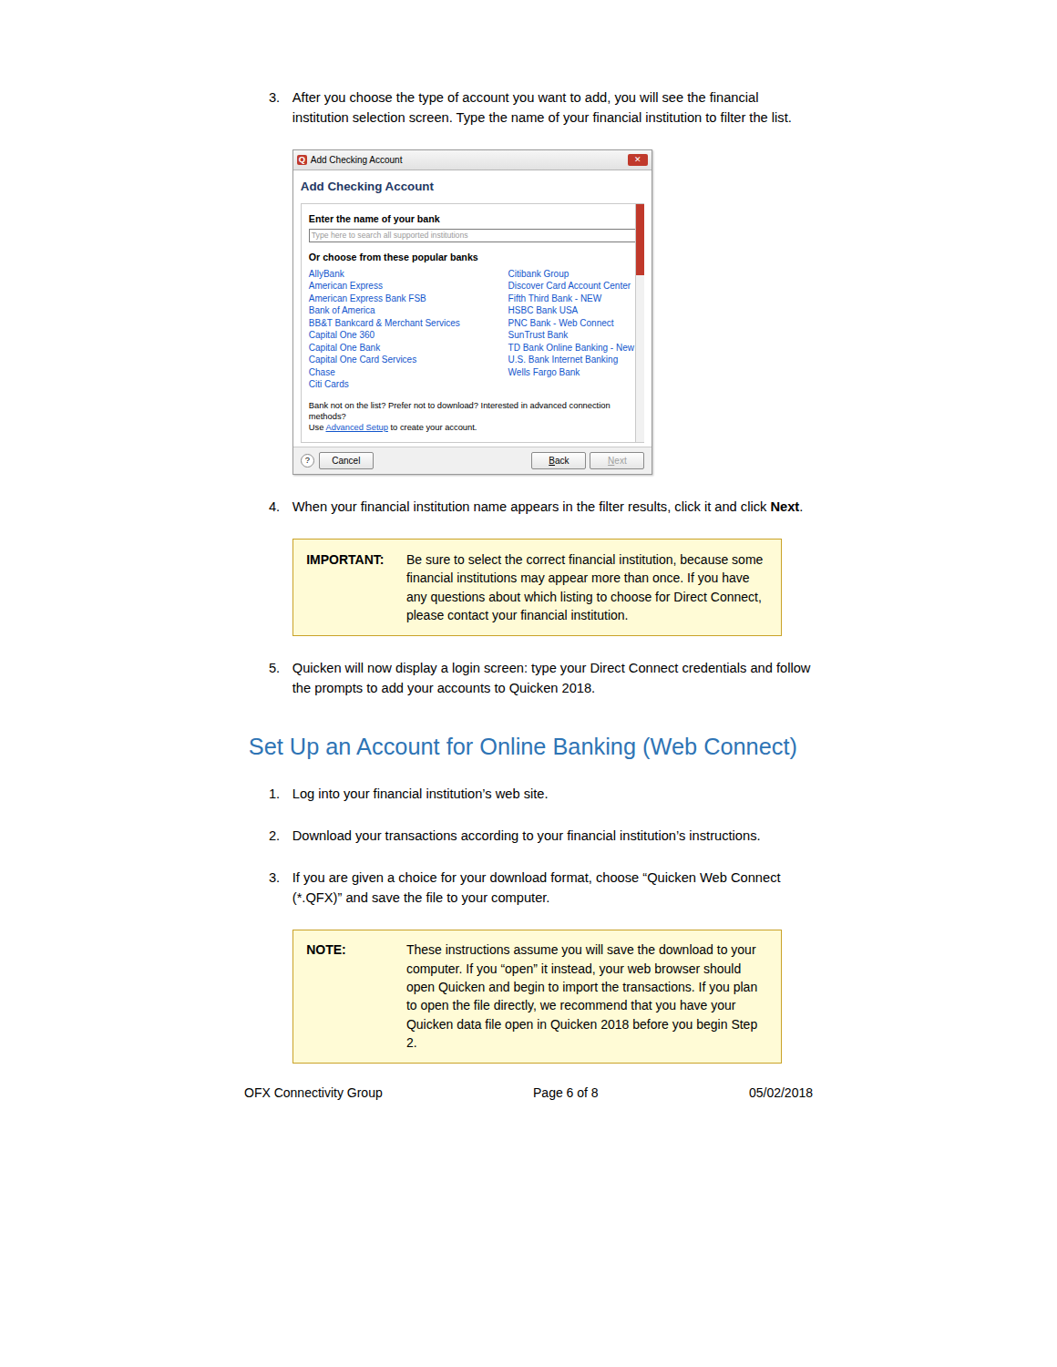After you choose the type of account you want to add, you will see the financial institution selection screen. Type the name of your financial institution to filter the list.
Q Add Checking Account
✕
Add Checking Account
Enter the name of your bank
Type here to search all supported institutions
Or choose from these popular banks
AllyBank
American Express
American Express Bank FSB
Bank of America
BB&T Bankcard & Merchant Services
Capital One 360
Capital One Bank
Capital One Card Services
Chase
Citi Cards
Citibank Group
Discover Card Account Center
Fifth Third Bank - NEW
HSBC Bank USA
PNC Bank - Web Connect
SunTrust Bank
TD Bank Online Banking - New
U.S. Bank Internet Banking
Wells Fargo Bank
Bank not on the list? Prefer not to download? Interested in advanced connection methods?
Use Advanced Setup to create your account.
? Cancel
Back Next
When your financial institution name appears in the filter results, click it and click Next.
| IMPORTANT: | Be sure to select the correct financial institution, because some financial institutions may appear more than once. If you have any questions about which listing to choose for Direct Connect, please contact your financial institution. |
Quicken will now display a login screen: type your Direct Connect credentials and follow the prompts to add your accounts to Quicken 2018.
Set Up an Account for Online Banking (Web Connect)
Log into your financial institution’s web site.
Download your transactions according to your financial institution’s instructions.
If you are given a choice for your download format, choose “Quicken Web Connect (*.QFX)” and save the file to your computer.
| NOTE: | These instructions assume you will save the download to your computer. If you “open” it instead, your web browser should open Quicken and begin to import the transactions. If you plan to open the file directly, we recommend that you have your Quicken data file open in Quicken 2018 before you begin Step 2. |
OFX Connectivity Group
Page 6 of 8
05/02/2018